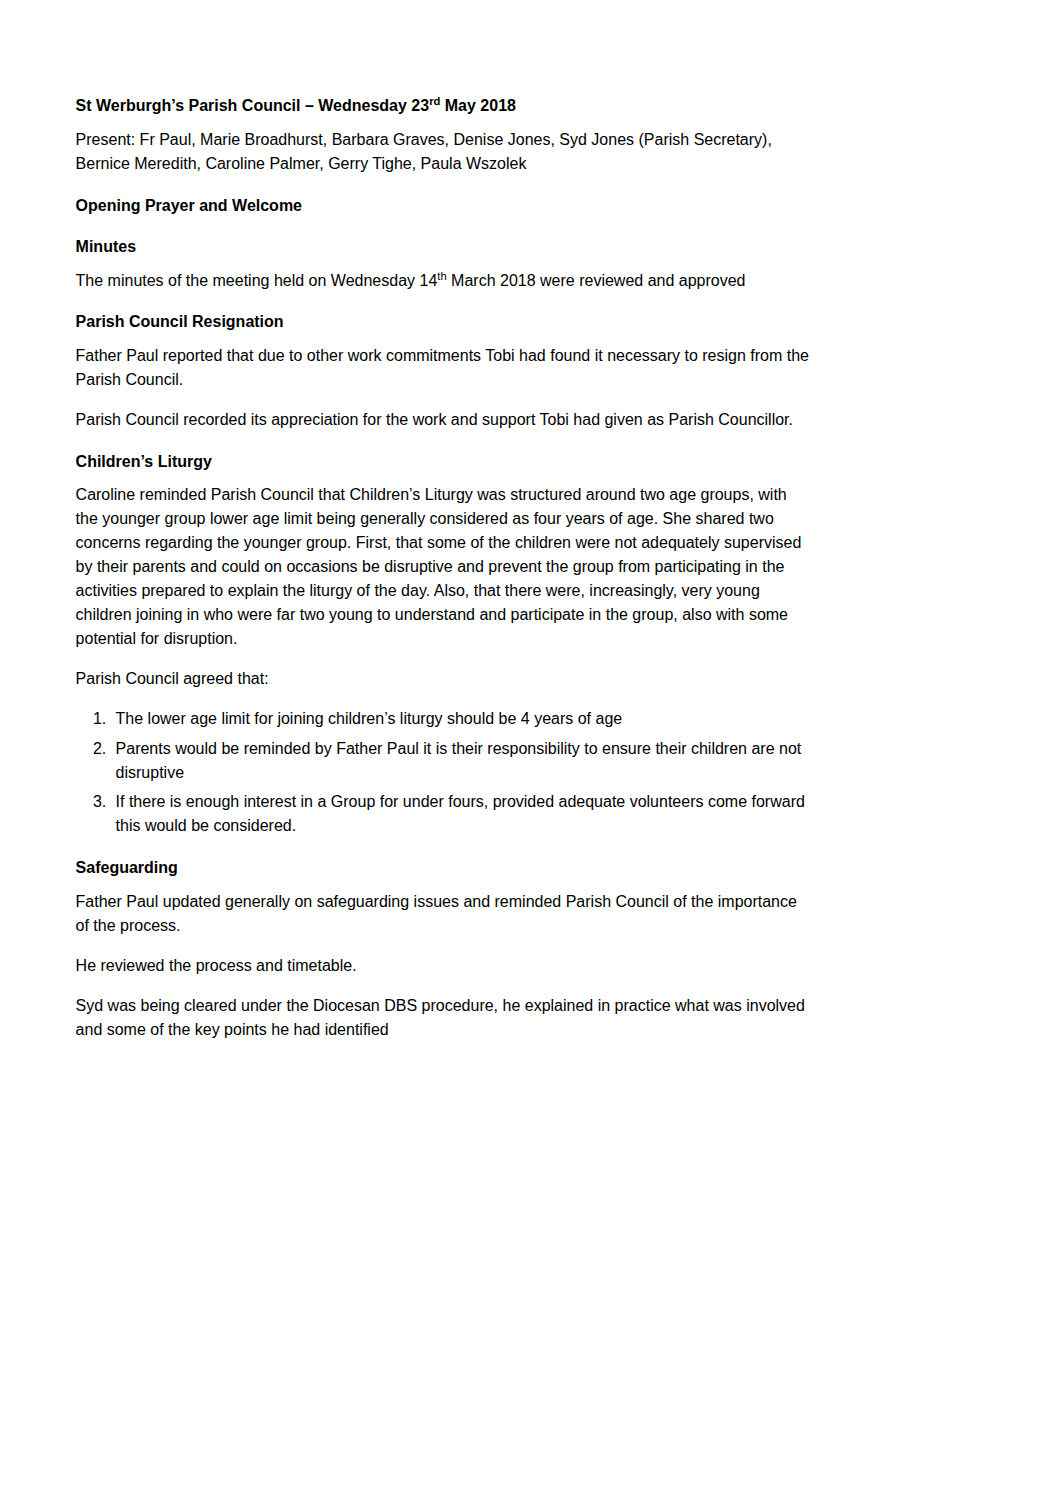St Werburgh’s Parish Council – Wednesday 23rd May 2018
Present: Fr Paul, Marie Broadhurst, Barbara Graves, Denise Jones, Syd Jones (Parish Secretary), Bernice Meredith, Caroline Palmer, Gerry Tighe, Paula Wszolek
Opening Prayer and Welcome
Minutes
The minutes of the meeting held on Wednesday 14th March 2018 were reviewed and approved
Parish Council Resignation
Father Paul reported that due to other work commitments Tobi had found it necessary to resign from the Parish Council.
Parish Council recorded its appreciation for the work and support Tobi had given as Parish Councillor.
Children’s Liturgy
Caroline reminded Parish Council that Children’s Liturgy was structured around two age groups, with the younger group lower age limit being generally considered as four years of age. She shared two concerns regarding the younger group. First, that some of the children were not adequately supervised by their parents and could on occasions be disruptive and prevent the group from participating in the activities prepared to explain the liturgy of the day. Also, that there were, increasingly, very young children joining in who were far two young to understand and participate in the group, also with some potential for disruption.
Parish Council agreed that:
The lower age limit for joining children’s liturgy should be 4 years of age
Parents would be reminded by Father Paul it is their responsibility to ensure their children are not disruptive
If there is enough interest in a Group for under fours, provided adequate volunteers come forward this would be considered.
Safeguarding
Father Paul updated generally on safeguarding issues and reminded Parish Council of the importance of the process.
He reviewed the process and timetable.
Syd was being cleared under the Diocesan DBS procedure, he explained in practice what was involved and some of the key points he had identified